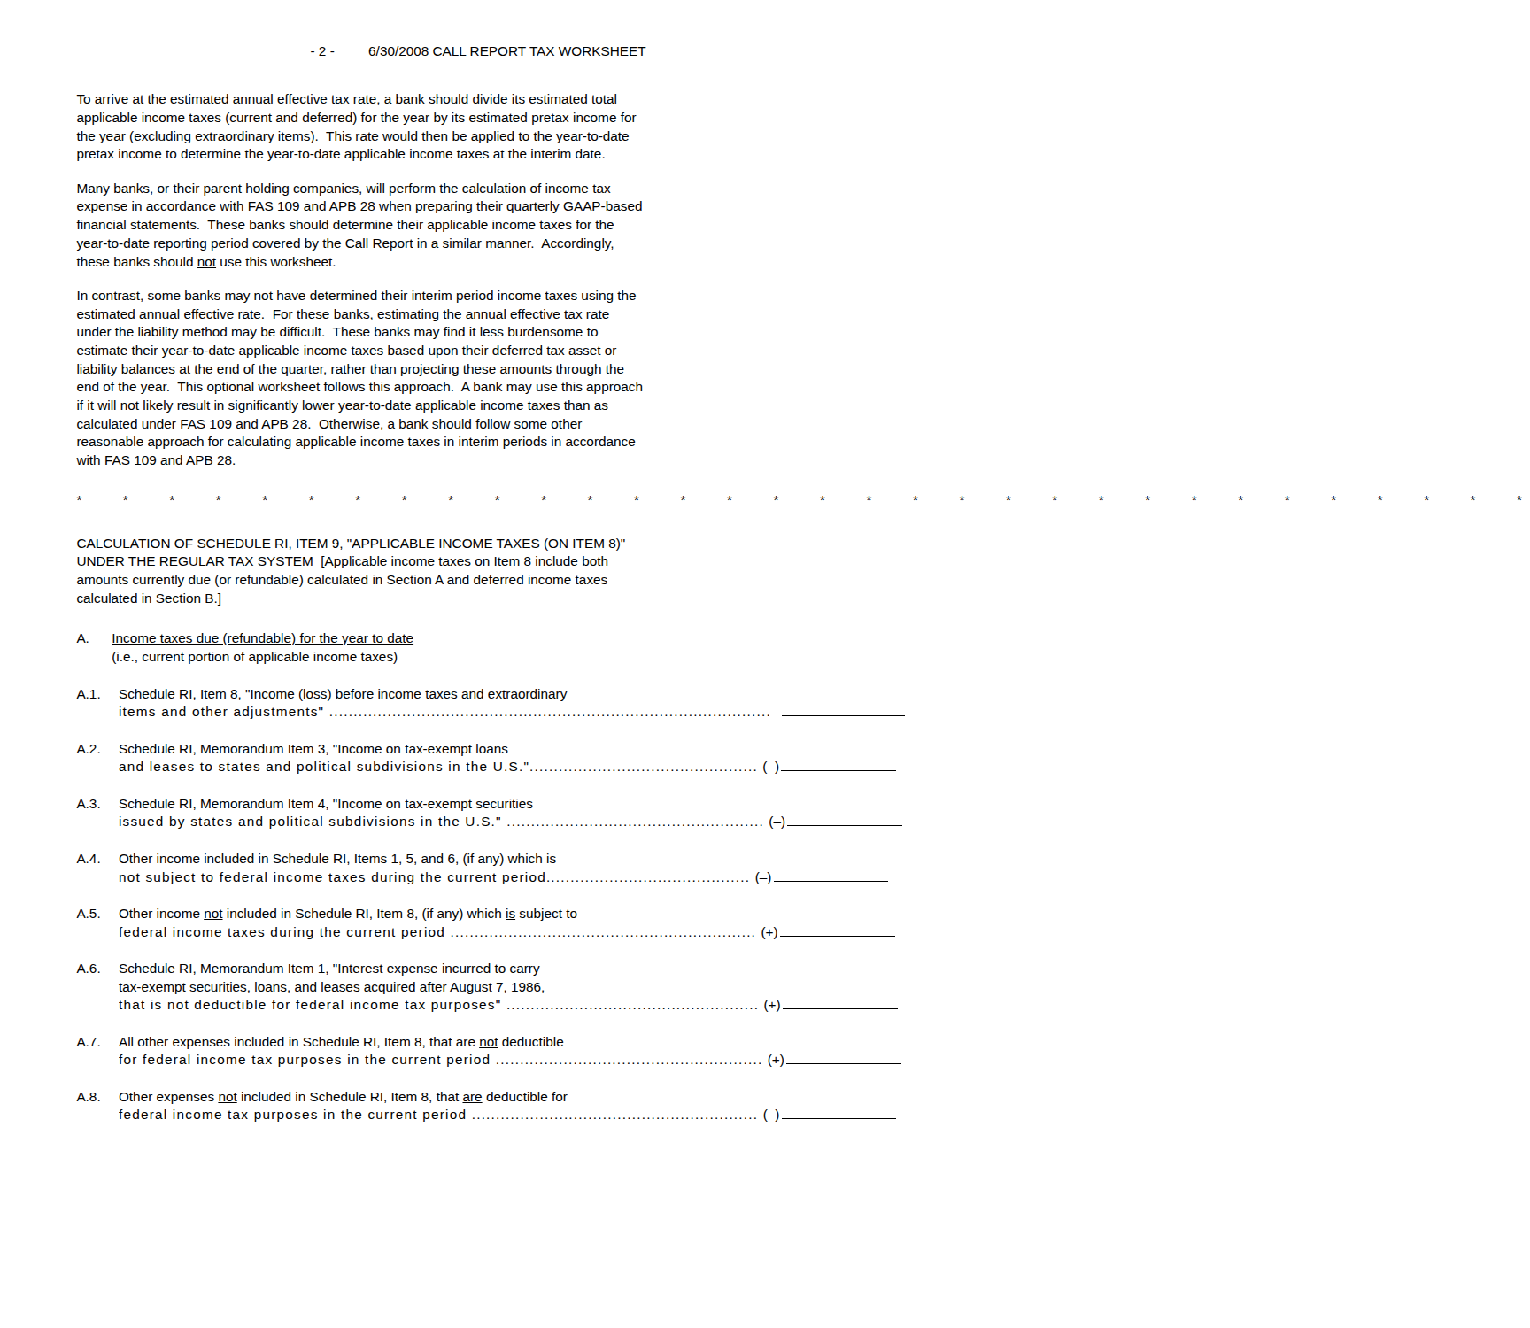- 2 -6/30/2008 CALL REPORT TAX WORKSHEET
To arrive at the estimated annual effective tax rate, a bank should divide its estimated total applicable income taxes (current and deferred) for the year by its estimated pretax income for the year (excluding extraordinary items). This rate would then be applied to the year-to-date pretax income to determine the year-to-date applicable income taxes at the interim date.
Many banks, or their parent holding companies, will perform the calculation of income tax expense in accordance with FAS 109 and APB 28 when preparing their quarterly GAAP-based financial statements. These banks should determine their applicable income taxes for the year-to-date reporting period covered by the Call Report in a similar manner. Accordingly, these banks should not use this worksheet.
In contrast, some banks may not have determined their interim period income taxes using the estimated annual effective rate. For these banks, estimating the annual effective tax rate under the liability method may be difficult. These banks may find it less burdensome to estimate their year-to-date applicable income taxes based upon their deferred tax asset or liability balances at the end of the quarter, rather than projecting these amounts through the end of the year. This optional worksheet follows this approach. A bank may use this approach if it will not likely result in significantly lower year-to-date applicable income taxes than as calculated under FAS 109 and APB 28. Otherwise, a bank should follow some other reasonable approach for calculating applicable income taxes in interim periods in accordance with FAS 109 and APB 28.
* * * * * * * * * * * * * * * * * * * * * * * * * * * * * * * *
CALCULATION OF SCHEDULE RI, ITEM 9, "APPLICABLE INCOME TAXES (ON ITEM 8)" UNDER THE REGULAR TAX SYSTEM [Applicable income taxes on Item 8 include both amounts currently due (or refundable) calculated in Section A and deferred income taxes calculated in Section B.]
A.
Income taxes due (refundable) for the year to date
(i.e., current portion of applicable income taxes)
A.1.
Schedule RI, Item 8, "Income (loss) before income taxes and extraordinary items and other adjustments" ...........................................................................................
A.2.
Schedule RI, Memorandum Item 3, "Income on tax-exempt loans and leases to states and political subdivisions in the U.S."............................................... (–)
A.3.
Schedule RI, Memorandum Item 4, "Income on tax-exempt securities issued by states and political subdivisions in the U.S." ..................................................... (–)
A.4.
Other income included in Schedule RI, Items 1, 5, and 6, (if any) which is not subject to federal income taxes during the current period.......................................... (–)
A.5.
Other income not included in Schedule RI, Item 8, (if any) which is subject to federal income taxes during the current period ............................................................... (+)
A.6.
Schedule RI, Memorandum Item 1, "Interest expense incurred to carry tax-exempt securities, loans, and leases acquired after August 7, 1986, that is not deductible for federal income tax purposes" .................................................... (+)
A.7.
All other expenses included in Schedule RI, Item 8, that are not deductible for federal income tax purposes in the current period ....................................................... (+)
A.8.
Other expenses not included in Schedule RI, Item 8, that are deductible for federal income tax purposes in the current period ........................................................... (–)